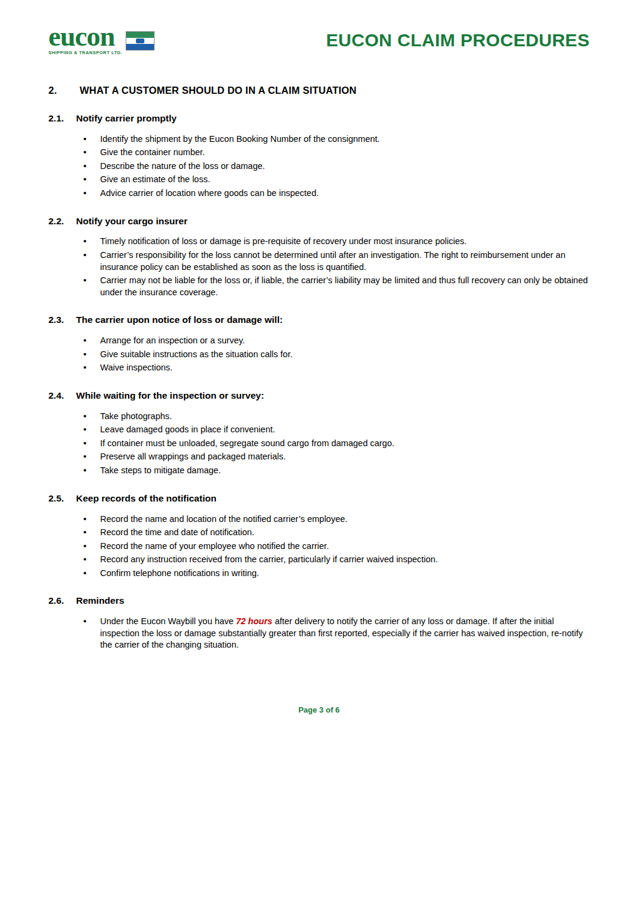eucon
SHIPPING & TRANSPORT LTD.
EUCON CLAIM PROCEDURES
2. WHAT A CUSTOMER SHOULD DO IN A CLAIM SITUATION
2.1. Notify carrier promptly
Identify the shipment by the Eucon Booking Number of the consignment.
Give the container number.
Describe the nature of the loss or damage.
Give an estimate of the loss.
Advice carrier of location where goods can be inspected.
2.2. Notify your cargo insurer
Timely notification of loss or damage is pre-requisite of recovery under most insurance policies.
Carrier’s responsibility for the loss cannot be determined until after an investigation. The right to reimbursement under an insurance policy can be established as soon as the loss is quantified.
Carrier may not be liable for the loss or, if liable, the carrier’s liability may be limited and thus full recovery can only be obtained under the insurance coverage.
2.3. The carrier upon notice of loss or damage will:
Arrange for an inspection or a survey.
Give suitable instructions as the situation calls for.
Waive inspections.
2.4. While waiting for the inspection or survey:
Take photographs.
Leave damaged goods in place if convenient.
If container must be unloaded, segregate sound cargo from damaged cargo.
Preserve all wrappings and packaged materials.
Take steps to mitigate damage.
2.5. Keep records of the notification
Record the name and location of the notified carrier’s employee.
Record the time and date of notification.
Record the name of your employee who notified the carrier.
Record any instruction received from the carrier, particularly if carrier waived inspection.
Confirm telephone notifications in writing.
2.6. Reminders
Under the Eucon Waybill you have 72 hours after delivery to notify the carrier of any loss or damage. If after the initial inspection the loss or damage substantially greater than first reported, especially if the carrier has waived inspection, re-notify the carrier of the changing situation.
Page 3 of 6